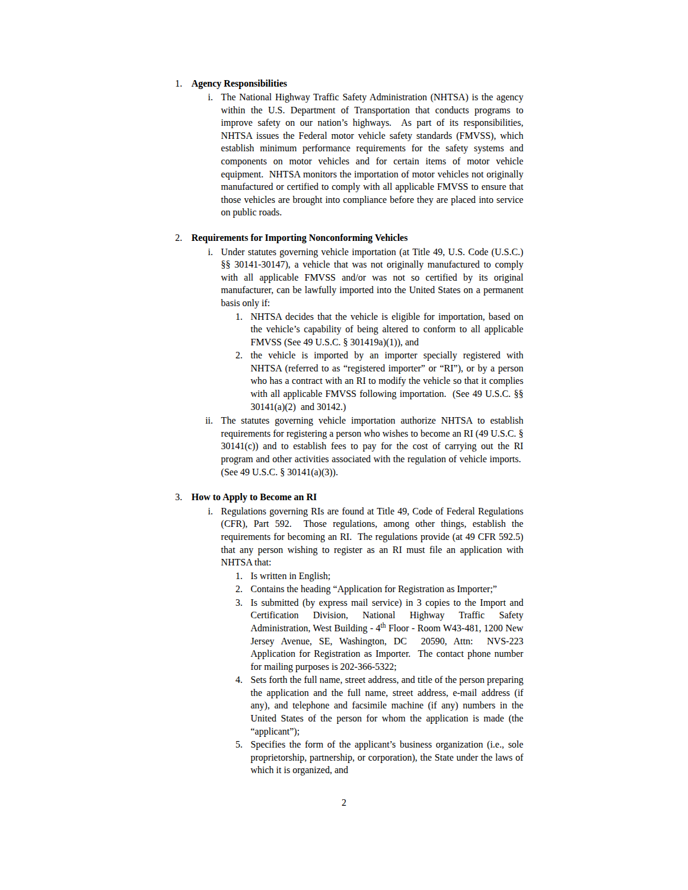Agency Responsibilities
The National Highway Traffic Safety Administration (NHTSA) is the agency within the U.S. Department of Transportation that conducts programs to improve safety on our nation’s highways. As part of its responsibilities, NHTSA issues the Federal motor vehicle safety standards (FMVSS), which establish minimum performance requirements for the safety systems and components on motor vehicles and for certain items of motor vehicle equipment. NHTSA monitors the importation of motor vehicles not originally manufactured or certified to comply with all applicable FMVSS to ensure that those vehicles are brought into compliance before they are placed into service on public roads.
Requirements for Importing Nonconforming Vehicles
Under statutes governing vehicle importation (at Title 49, U.S. Code (U.S.C.) §§ 30141-30147), a vehicle that was not originally manufactured to comply with all applicable FMVSS and/or was not so certified by its original manufacturer, can be lawfully imported into the United States on a permanent basis only if:
NHTSA decides that the vehicle is eligible for importation, based on the vehicle’s capability of being altered to conform to all applicable FMVSS (See 49 U.S.C. § 301419a)(1)), and
the vehicle is imported by an importer specially registered with NHTSA (referred to as “registered importer” or “RI”), or by a person who has a contract with an RI to modify the vehicle so that it complies with all applicable FMVSS following importation. (See 49 U.S.C. §§ 30141(a)(2) and 30142.)
The statutes governing vehicle importation authorize NHTSA to establish requirements for registering a person who wishes to become an RI (49 U.S.C. § 30141(c)) and to establish fees to pay for the cost of carrying out the RI program and other activities associated with the regulation of vehicle imports. (See 49 U.S.C. § 30141(a)(3)).
How to Apply to Become an RI
Regulations governing RIs are found at Title 49, Code of Federal Regulations (CFR), Part 592. Those regulations, among other things, establish the requirements for becoming an RI. The regulations provide (at 49 CFR 592.5) that any person wishing to register as an RI must file an application with NHTSA that:
Is written in English;
Contains the heading “Application for Registration as Importer;”
Is submitted (by express mail service) in 3 copies to the Import and Certification Division, National Highway Traffic Safety Administration, West Building - 4th Floor - Room W43-481, 1200 New Jersey Avenue, SE, Washington, DC 20590, Attn: NVS-223 Application for Registration as Importer. The contact phone number for mailing purposes is 202-366-5322;
Sets forth the full name, street address, and title of the person preparing the application and the full name, street address, e-mail address (if any), and telephone and facsimile machine (if any) numbers in the United States of the person for whom the application is made (the “applicant”);
Specifies the form of the applicant’s business organization (i.e., sole proprietorship, partnership, or corporation), the State under the laws of which it is organized, and
2